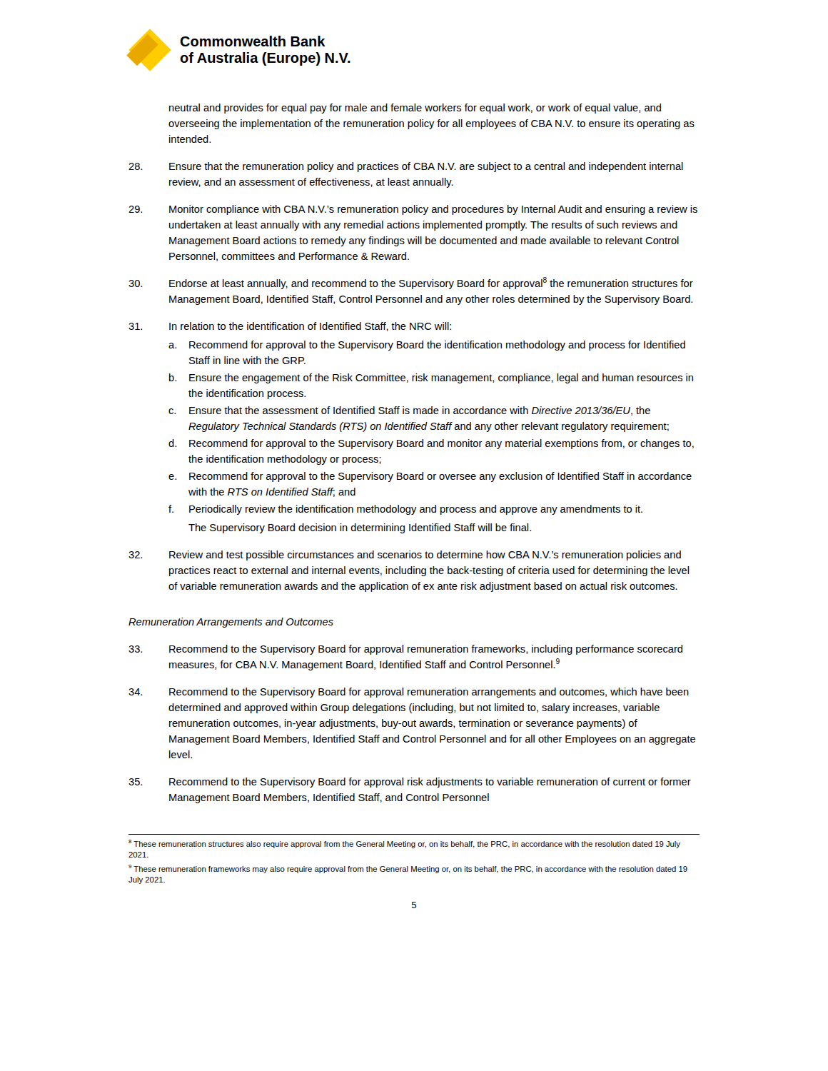Commonwealth Bank
of Australia (Europe) N.V.
neutral and provides for equal pay for male and female workers for equal work, or work of equal value, and overseeing the implementation of the remuneration policy for all employees of CBA N.V. to ensure its operating as intended.
28. Ensure that the remuneration policy and practices of CBA N.V. are subject to a central and independent internal review, and an assessment of effectiveness, at least annually.
29. Monitor compliance with CBA N.V.’s remuneration policy and procedures by Internal Audit and ensuring a review is undertaken at least annually with any remedial actions implemented promptly. The results of such reviews and Management Board actions to remedy any findings will be documented and made available to relevant Control Personnel, committees and Performance & Reward.
30. Endorse at least annually, and recommend to the Supervisory Board for approval8 the remuneration structures for Management Board, Identified Staff, Control Personnel and any other roles determined by the Supervisory Board.
31. In relation to the identification of Identified Staff, the NRC will:
a. Recommend for approval to the Supervisory Board the identification methodology and process for Identified Staff in line with the GRP.
b. Ensure the engagement of the Risk Committee, risk management, compliance, legal and human resources in the identification process.
c. Ensure that the assessment of Identified Staff is made in accordance with Directive 2013/36/EU, the Regulatory Technical Standards (RTS) on Identified Staff and any other relevant regulatory requirement;
d. Recommend for approval to the Supervisory Board and monitor any material exemptions from, or changes to, the identification methodology or process;
e. Recommend for approval to the Supervisory Board or oversee any exclusion of Identified Staff in accordance with the RTS on Identified Staff; and
f. Periodically review the identification methodology and process and approve any amendments to it.
The Supervisory Board decision in determining Identified Staff will be final.
32. Review and test possible circumstances and scenarios to determine how CBA N.V.’s remuneration policies and practices react to external and internal events, including the back-testing of criteria used for determining the level of variable remuneration awards and the application of ex ante risk adjustment based on actual risk outcomes.
Remuneration Arrangements and Outcomes
33. Recommend to the Supervisory Board for approval remuneration frameworks, including performance scorecard measures, for CBA N.V. Management Board, Identified Staff and Control Personnel.9
34. Recommend to the Supervisory Board for approval remuneration arrangements and outcomes, which have been determined and approved within Group delegations (including, but not limited to, salary increases, variable remuneration outcomes, in-year adjustments, buy-out awards, termination or severance payments) of Management Board Members, Identified Staff and Control Personnel and for all other Employees on an aggregate level.
35. Recommend to the Supervisory Board for approval risk adjustments to variable remuneration of current or former Management Board Members, Identified Staff, and Control Personnel
8 These remuneration structures also require approval from the General Meeting or, on its behalf, the PRC, in accordance with the resolution dated 19 July 2021.
9 These remuneration frameworks may also require approval from the General Meeting or, on its behalf, the PRC, in accordance with the resolution dated 19 July 2021.
5